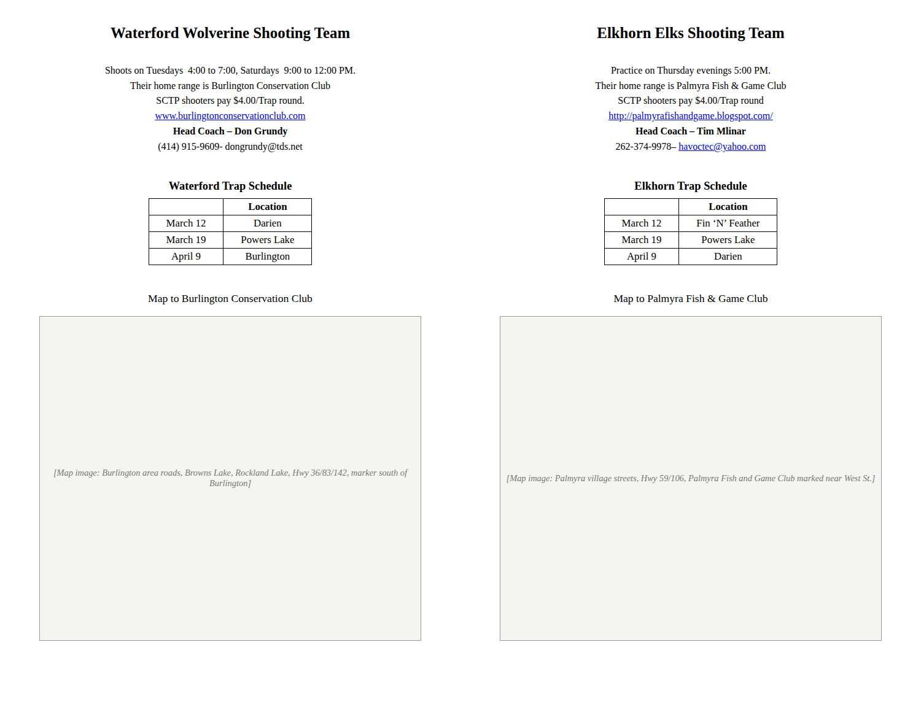Waterford Wolverine Shooting Team
Shoots on Tuesdays 4:00 to 7:00, Saturdays 9:00 to 12:00 PM.
Their home range is Burlington Conservation Club
SCTP shooters pay $4.00/Trap round.
www.burlingtonconservationclub.com
Head Coach – Don Grundy
(414) 915-9609- dongrundy@tds.net
Waterford Trap Schedule
| | Location |
| March 12 | Darien |
| March 19 | Powers Lake |
| April 9 | Burlington |
Map to Burlington Conservation Club
[Map image: Burlington area roads, Browns Lake, Rockland Lake, Hwy 36/83/142, marker south of Burlington]
Elkhorn Elks Shooting Team
Practice on Thursday evenings 5:00 PM.
Their home range is Palmyra Fish & Game Club
SCTP shooters pay $4.00/Trap round
http://palmyrafishandgame.blogspot.com/
Head Coach – Tim Mlinar
262-374-9978– havoctec@yahoo.com
Elkhorn Trap Schedule
| | Location |
| March 12 | Fin ‘N’ Feather |
| March 19 | Powers Lake |
| April 9 | Darien |
Map to Palmyra Fish & Game Club
[Map image: Palmyra village streets, Hwy 59/106, Palmyra Fish and Game Club marked near West St.]